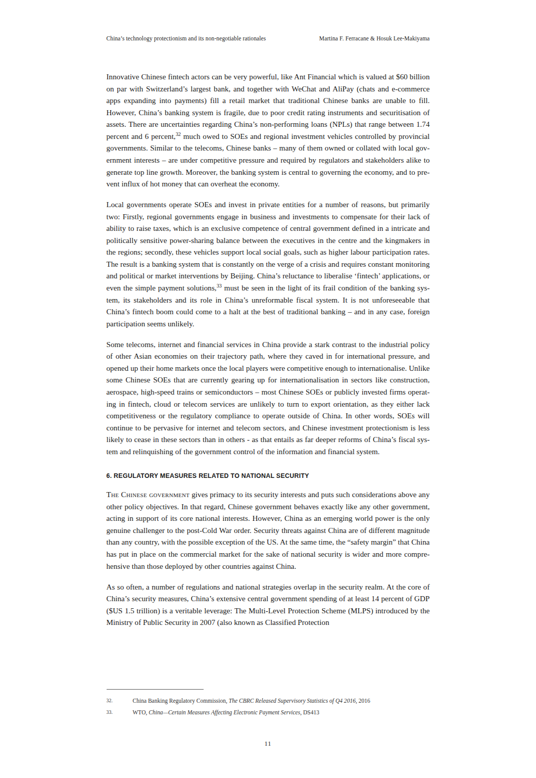China’s technology protectionism and its non-negotiable rationales Martina F. Ferracane & Hosuk Lee-Makiyama
Innovative Chinese fintech actors can be very powerful, like Ant Financial which is valued at $60 billion on par with Switzerland’s largest bank, and together with WeChat and AliPay (chats and e-commerce apps expanding into payments) fill a retail market that traditional Chinese banks are unable to fill. However, China’s banking system is fragile, due to poor credit rating instruments and securitisation of assets. There are uncertainties regarding China’s non-performing loans (NPLs) that range between 1.74 percent and 6 percent,32 much owed to SOEs and regional investment vehicles controlled by provincial governments. Similar to the telecoms, Chinese banks – many of them owned or collated with local government interests – are under competitive pressure and required by regulators and stakeholders alike to generate top line growth. Moreover, the banking system is central to governing the economy, and to prevent influx of hot money that can overheat the economy.
Local governments operate SOEs and invest in private entities for a number of reasons, but primarily two: Firstly, regional governments engage in business and investments to compensate for their lack of ability to raise taxes, which is an exclusive competence of central government defined in a intricate and politically sensitive power-sharing balance between the executives in the centre and the kingmakers in the regions; secondly, these vehicles support local social goals, such as higher labour participation rates. The result is a banking system that is constantly on the verge of a crisis and requires constant monitoring and political or market interventions by Beijing. China’s reluctance to liberalise ‘fintech’ applications, or even the simple payment solutions,33 must be seen in the light of its frail condition of the banking system, its stakeholders and its role in China’s unreformable fiscal system. It is not unforeseeable that China’s fintech boom could come to a halt at the best of traditional banking – and in any case, foreign participation seems unlikely.
Some telecoms, internet and financial services in China provide a stark contrast to the industrial policy of other Asian economies on their trajectory path, where they caved in for international pressure, and opened up their home markets once the local players were competitive enough to internationalise. Unlike some Chinese SOEs that are currently gearing up for internationalisation in sectors like construction, aerospace, high-speed trains or semiconductors – most Chinese SOEs or publicly invested firms operating in fintech, cloud or telecom services are unlikely to turn to export orientation, as they either lack competitiveness or the regulatory compliance to operate outside of China. In other words, SOEs will continue to be pervasive for internet and telecom sectors, and Chinese investment protectionism is less likely to cease in these sectors than in others - as that entails as far deeper reforms of China’s fiscal system and relinquishing of the government control of the information and financial system.
6. Regulatory measures related to national security
The Chinese government gives primacy to its security interests and puts such considerations above any other policy objectives. In that regard, Chinese government behaves exactly like any other government, acting in support of its core national interests. However, China as an emerging world power is the only genuine challenger to the post-Cold War order. Security threats against China are of different magnitude than any country, with the possible exception of the US. At the same time, the “safety margin” that China has put in place on the commercial market for the sake of national security is wider and more comprehensive than those deployed by other countries against China.
As so often, a number of regulations and national strategies overlap in the security realm. At the core of China’s security measures, China’s extensive central government spending of at least 14 percent of GDP ($US 1.5 trillion) is a veritable leverage: The Multi-Level Protection Scheme (MLPS) introduced by the Ministry of Public Security in 2007 (also known as Classified Protection
32. China Banking Regulatory Commission, The CBRC Released Supervisory Statistics of Q4 2016, 2016
33. WTO, China—Certain Measures Affecting Electronic Payment Services, DS413
11